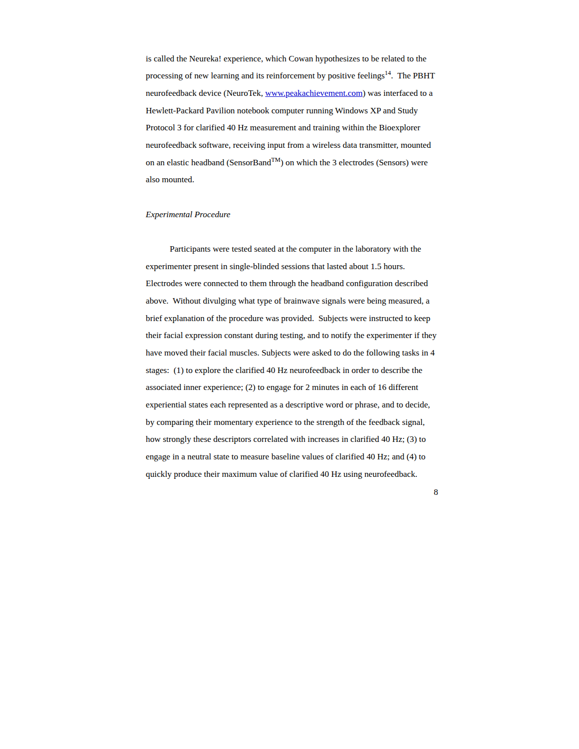is called the Neureka! experience, which Cowan hypothesizes to be related to the processing of new learning and its reinforcement by positive feelings14. The PBHT neurofeedback device (NeuroTek, www.peakachievement.com) was interfaced to a Hewlett-Packard Pavilion notebook computer running Windows XP and Study Protocol 3 for clarified 40 Hz measurement and training within the Bioexplorer neurofeedback software, receiving input from a wireless data transmitter, mounted on an elastic headband (SensorBandTM) on which the 3 electrodes (Sensors) were also mounted.
Experimental Procedure
Participants were tested seated at the computer in the laboratory with the experimenter present in single-blinded sessions that lasted about 1.5 hours. Electrodes were connected to them through the headband configuration described above. Without divulging what type of brainwave signals were being measured, a brief explanation of the procedure was provided. Subjects were instructed to keep their facial expression constant during testing, and to notify the experimenter if they have moved their facial muscles. Subjects were asked to do the following tasks in 4 stages: (1) to explore the clarified 40 Hz neurofeedback in order to describe the associated inner experience; (2) to engage for 2 minutes in each of 16 different experiential states each represented as a descriptive word or phrase, and to decide, by comparing their momentary experience to the strength of the feedback signal, how strongly these descriptors correlated with increases in clarified 40 Hz; (3) to engage in a neutral state to measure baseline values of clarified 40 Hz; and (4) to quickly produce their maximum value of clarified 40 Hz using neurofeedback.
8